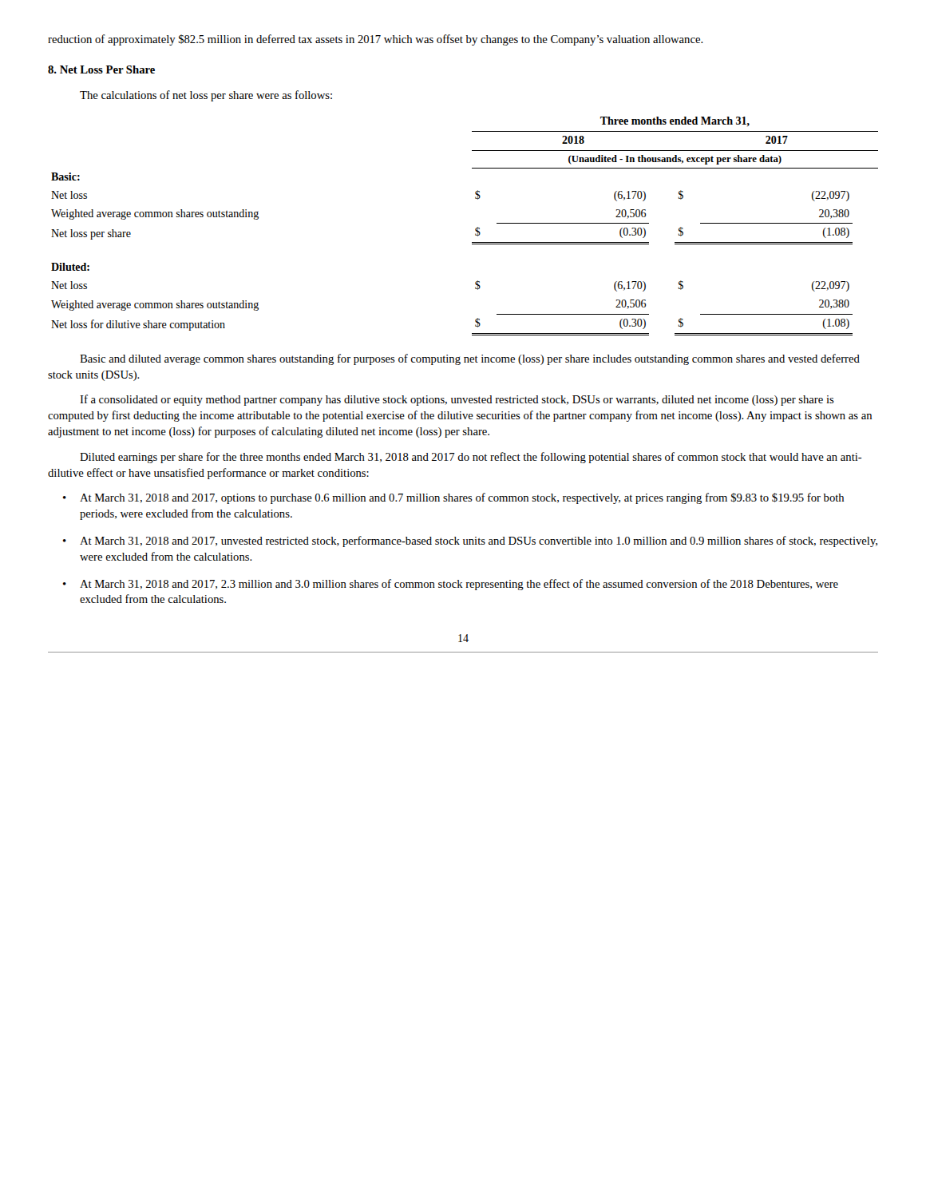reduction of approximately $82.5 million in deferred tax assets in 2017 which was offset by changes to the Company’s valuation allowance.
8. Net Loss Per Share
The calculations of net loss per share were as follows:
| | | Three months ended March 31, |
| | | 2018 | 2017 |
| | | (Unaudited - In thousands, except per share data) |
| Basic: | | | | | | | |
| Net loss | | $ | (6,170) | | $ | (22,097) | |
| Weighted average common shares outstanding | | | 20,506 | | | 20,380 | |
| Net loss per share | | $ | (0.30) | | $ | (1.08) | |
| Diluted: | | | | | | | |
| Net loss | | $ | (6,170) | | $ | (22,097) | |
| Weighted average common shares outstanding | | | 20,506 | | | 20,380 | |
| Net loss for dilutive share computation | | $ | (0.30) | | $ | (1.08) | |
Basic and diluted average common shares outstanding for purposes of computing net income (loss) per share includes outstanding common shares and vested deferred stock units (DSUs).
If a consolidated or equity method partner company has dilutive stock options, unvested restricted stock, DSUs or warrants, diluted net income (loss) per share is computed by first deducting the income attributable to the potential exercise of the dilutive securities of the partner company from net income (loss). Any impact is shown as an adjustment to net income (loss) for purposes of calculating diluted net income (loss) per share.
Diluted earnings per share for the three months ended March 31, 2018 and 2017 do not reflect the following potential shares of common stock that would have an anti-dilutive effect or have unsatisfied performance or market conditions:
At March 31, 2018 and 2017, options to purchase 0.6 million and 0.7 million shares of common stock, respectively, at prices ranging from $9.83 to $19.95 for both periods, were excluded from the calculations.
At March 31, 2018 and 2017, unvested restricted stock, performance-based stock units and DSUs convertible into 1.0 million and 0.9 million shares of stock, respectively, were excluded from the calculations.
At March 31, 2018 and 2017, 2.3 million and 3.0 million shares of common stock representing the effect of the assumed conversion of the 2018 Debentures, were excluded from the calculations.
14